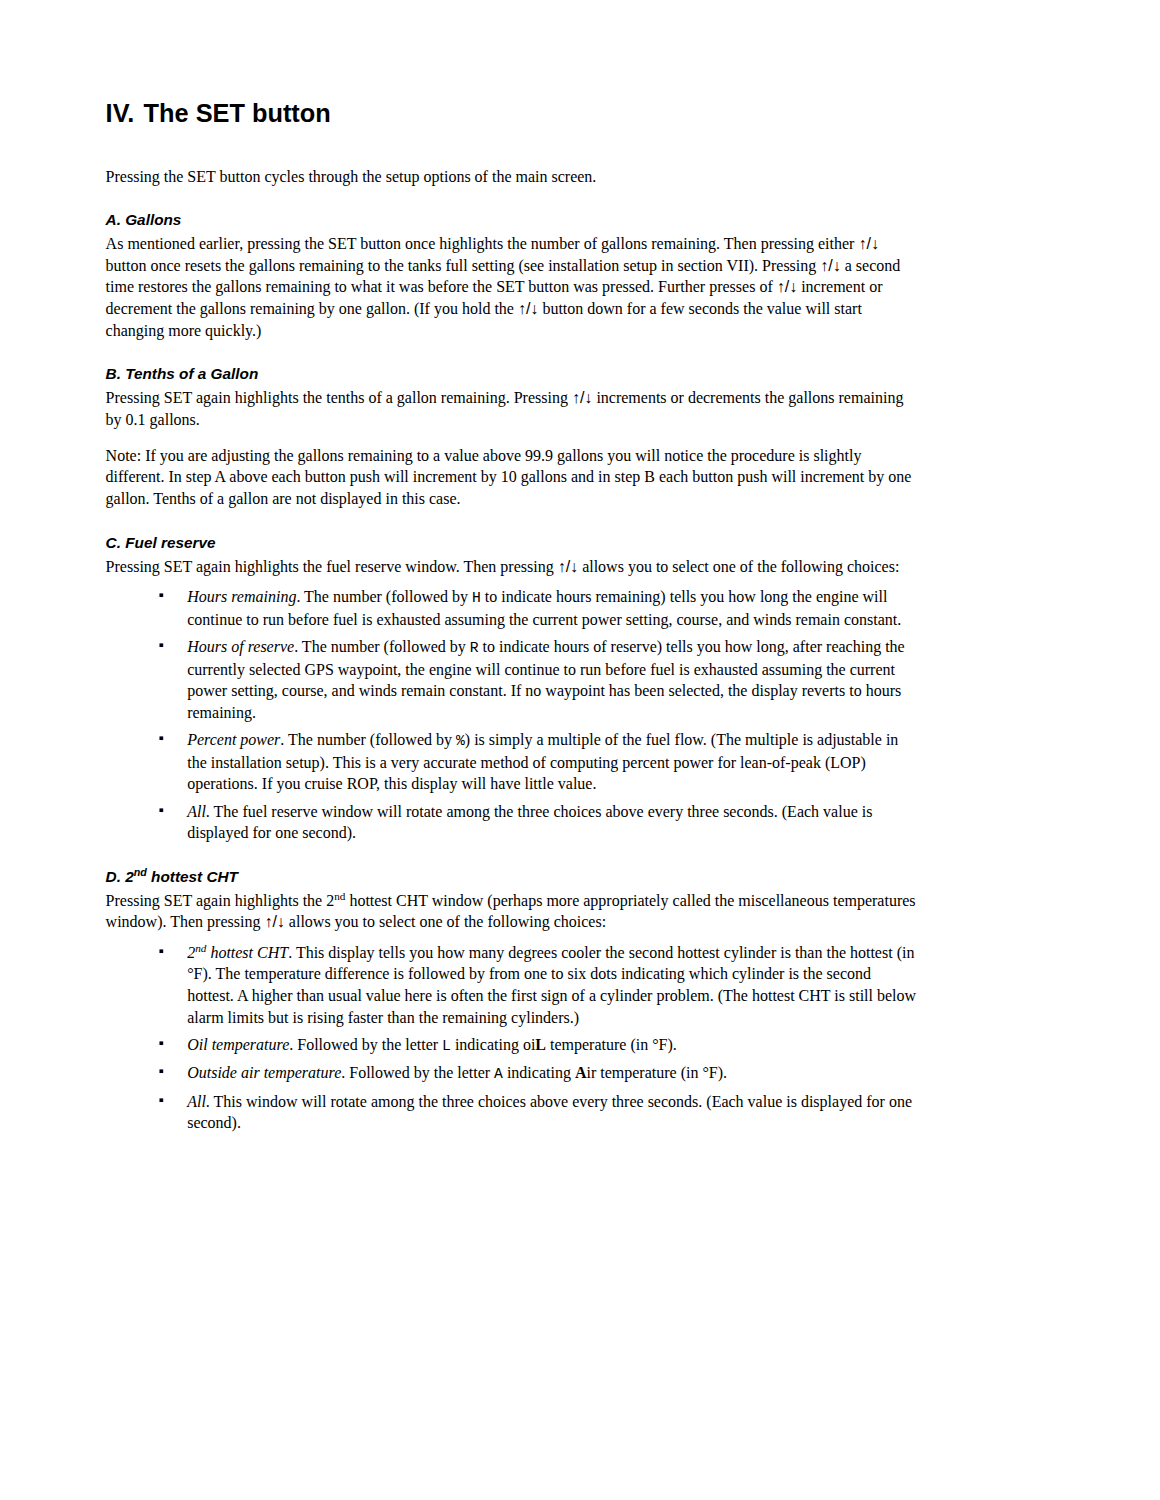IV. The SET button
Pressing the SET button cycles through the setup options of the main screen.
A. Gallons
As mentioned earlier, pressing the SET button once highlights the number of gallons remaining. Then pressing either ↑/↓ button once resets the gallons remaining to the tanks full setting (see installation setup in section VII). Pressing ↑/↓ a second time restores the gallons remaining to what it was before the SET button was pressed. Further presses of ↑/↓ increment or decrement the gallons remaining by one gallon. (If you hold the ↑/↓ button down for a few seconds the value will start changing more quickly.)
B. Tenths of a Gallon
Pressing SET again highlights the tenths of a gallon remaining. Pressing ↑/↓ increments or decrements the gallons remaining by 0.1 gallons.
Note: If you are adjusting the gallons remaining to a value above 99.9 gallons you will notice the procedure is slightly different. In step A above each button push will increment by 10 gallons and in step B each button push will increment by one gallon. Tenths of a gallon are not displayed in this case.
C. Fuel reserve
Pressing SET again highlights the fuel reserve window. Then pressing ↑/↓ allows you to select one of the following choices:
Hours remaining. The number (followed by H to indicate hours remaining) tells you how long the engine will continue to run before fuel is exhausted assuming the current power setting, course, and winds remain constant.
Hours of reserve. The number (followed by R to indicate hours of reserve) tells you how long, after reaching the currently selected GPS waypoint, the engine will continue to run before fuel is exhausted assuming the current power setting, course, and winds remain constant. If no waypoint has been selected, the display reverts to hours remaining.
Percent power. The number (followed by %) is simply a multiple of the fuel flow. (The multiple is adjustable in the installation setup). This is a very accurate method of computing percent power for lean-of-peak (LOP) operations. If you cruise ROP, this display will have little value.
All. The fuel reserve window will rotate among the three choices above every three seconds. (Each value is displayed for one second).
D. 2nd hottest CHT
Pressing SET again highlights the 2nd hottest CHT window (perhaps more appropriately called the miscellaneous temperatures window). Then pressing ↑/↓ allows you to select one of the following choices:
2nd hottest CHT. This display tells you how many degrees cooler the second hottest cylinder is than the hottest (in °F). The temperature difference is followed by from one to six dots indicating which cylinder is the second hottest. A higher than usual value here is often the first sign of a cylinder problem. (The hottest CHT is still below alarm limits but is rising faster than the remaining cylinders.)
Oil temperature. Followed by the letter L indicating oiL temperature (in °F).
Outside air temperature. Followed by the letter A indicating Air temperature (in °F).
All. This window will rotate among the three choices above every three seconds. (Each value is displayed for one second).